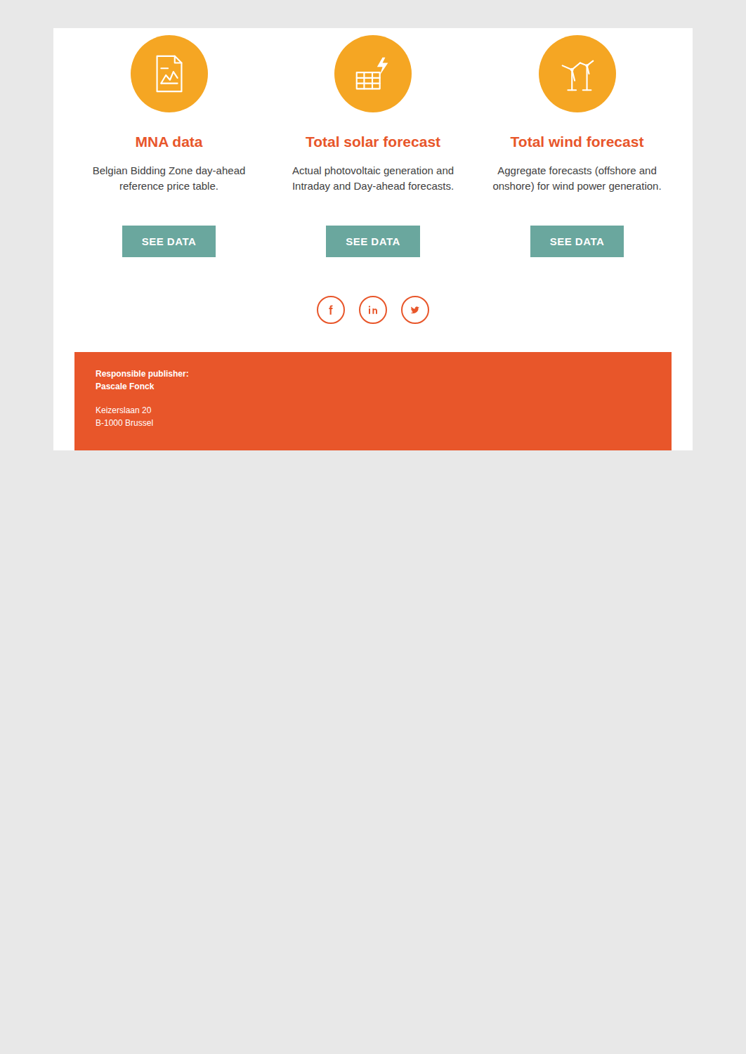MNA data
Belgian Bidding Zone day-ahead reference price table.
SEE DATA
Total solar forecast
Actual photovoltaic generation and Intraday and Day-ahead forecasts.
SEE DATA
Total wind forecast
Aggregate forecasts (offshore and onshore) for wind power generation.
SEE DATA
Responsible publisher: Pascale Fonck
Keizerslaan 20
B-1000 Brussel